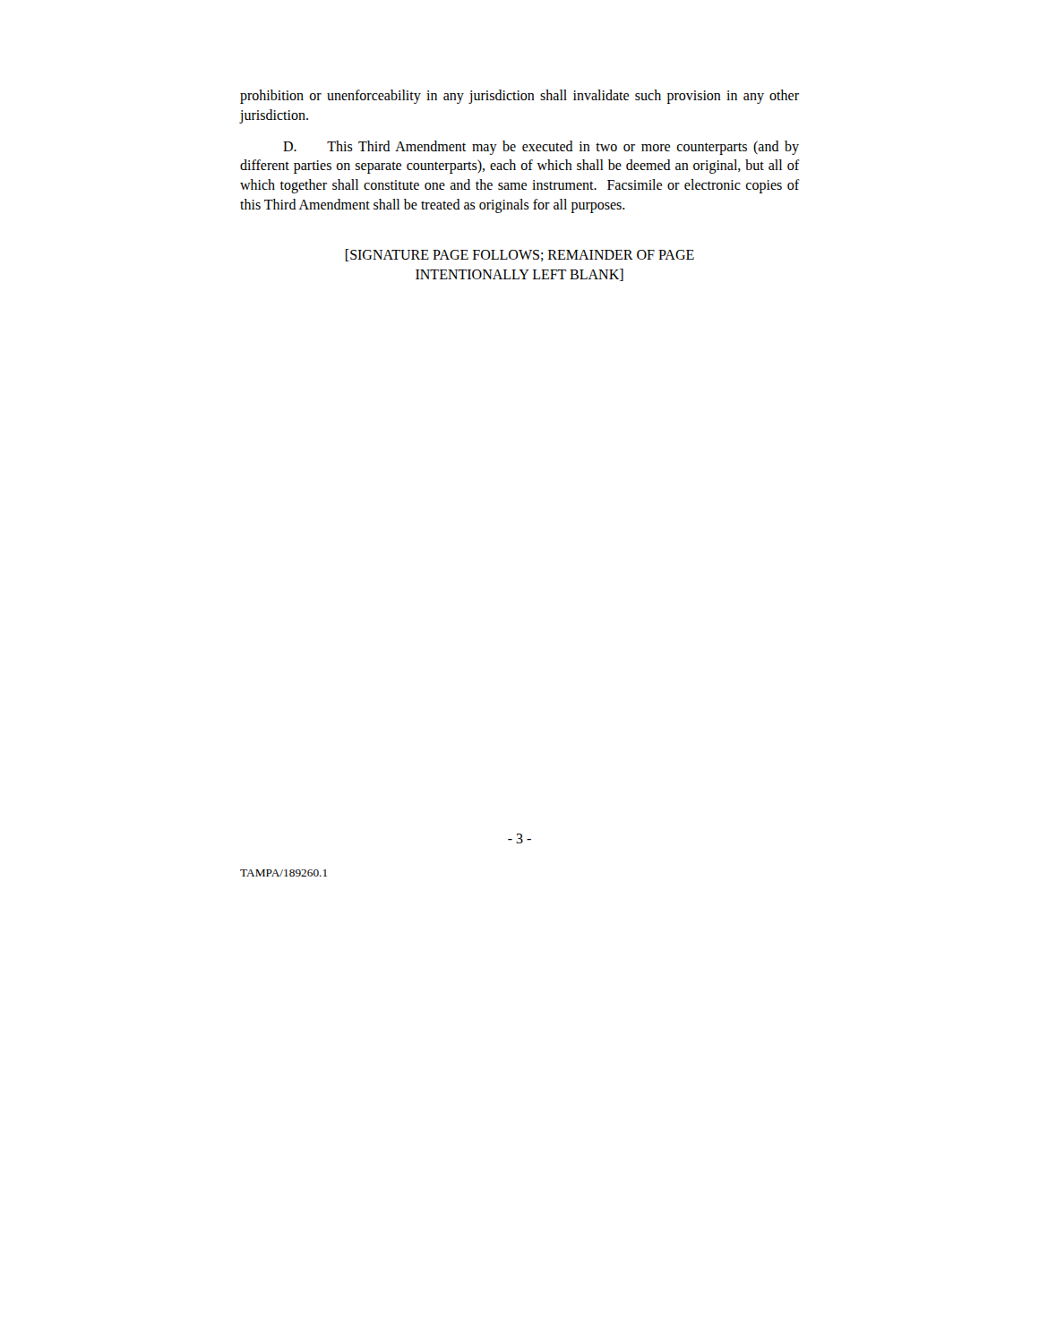prohibition or unenforceability in any jurisdiction shall invalidate such provision in any other jurisdiction.
D. This Third Amendment may be executed in two or more counterparts (and by different parties on separate counterparts), each of which shall be deemed an original, but all of which together shall constitute one and the same instrument. Facsimile or electronic copies of this Third Amendment shall be treated as originals for all purposes.
[SIGNATURE PAGE FOLLOWS; REMAINDER OF PAGE
INTENTIONALLY LEFT BLANK]
- 3 -
TAMPA/189260.1